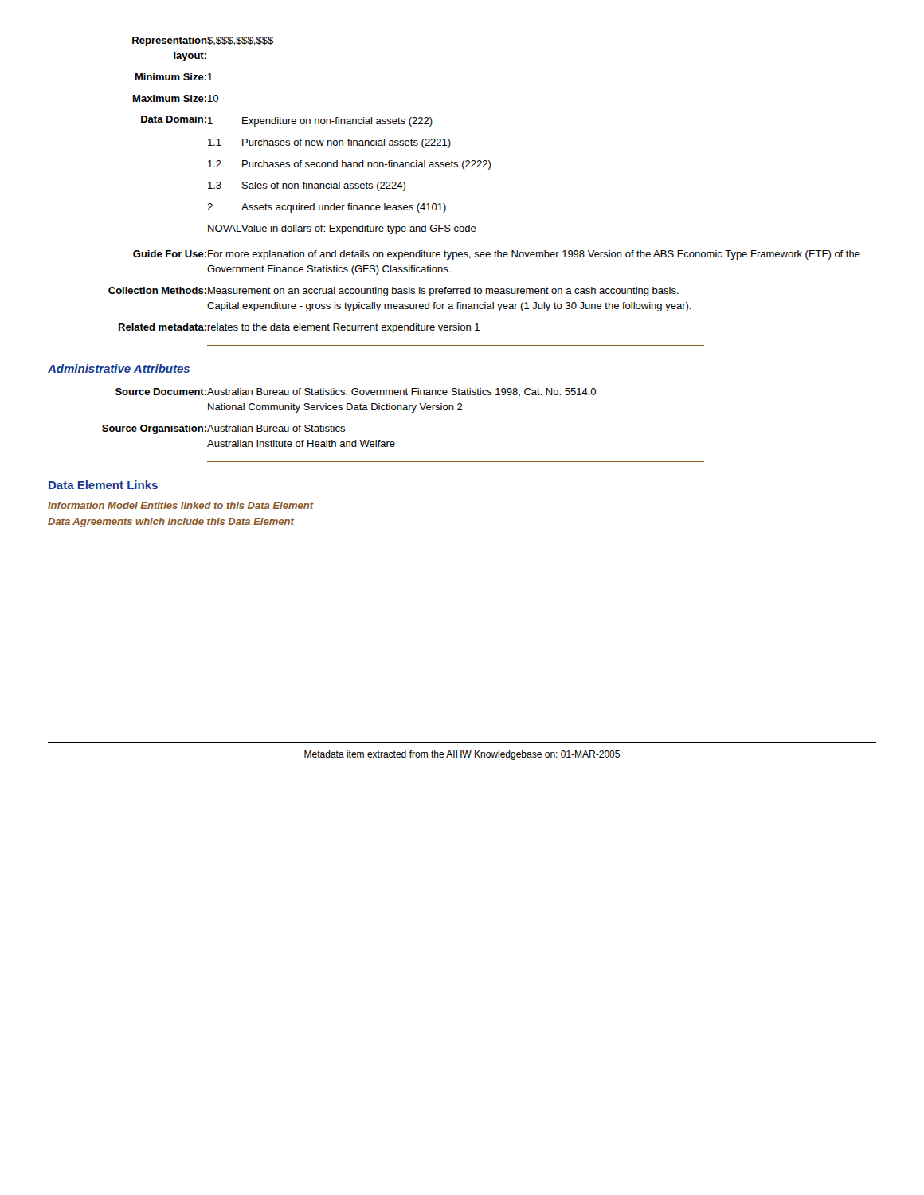| Representation layout: | $,$$$,$$$,$$$ |
| Minimum Size: | 1 |
| Maximum Size: | 10 |
| Data Domain: | / 1 / Expenditure on non-financial assets (222) / / 1.1 / Purchases of new non-financial assets (2221) / / 1.2 / Purchases of second hand non-financial assets (2222) / / 1.3 / Sales of non-financial assets (2224) / / 2 / Assets acquired under finance leases (4101) / / NOVAL / Value in dollars of: Expenditure type and GFS code / |
| Guide For Use: | For more explanation of and details on expenditure types, see the November 1998 Version of the ABS Economic Type Framework (ETF) of the Government Finance Statistics (GFS) Classifications. |
| Collection Methods: | Measurement on an accrual accounting basis is preferred to measurement on a cash accounting basis. Capital expenditure - gross is typically measured for a financial year (1 July to 30 June the following year). |
| Related metadata: | relates to the data element Recurrent expenditure version 1 |
Administrative Attributes
| Source Document: | Australian Bureau of Statistics: Government Finance Statistics 1998, Cat. No. 5514.0 National Community Services Data Dictionary Version 2 |
| Source Organisation: | Australian Bureau of Statistics Australian Institute of Health and Welfare |
Data Element Links
Information Model Entities linked to this Data Element
Data Agreements which include this Data Element
Metadata item extracted from the AIHW Knowledgebase on: 01-MAR-2005